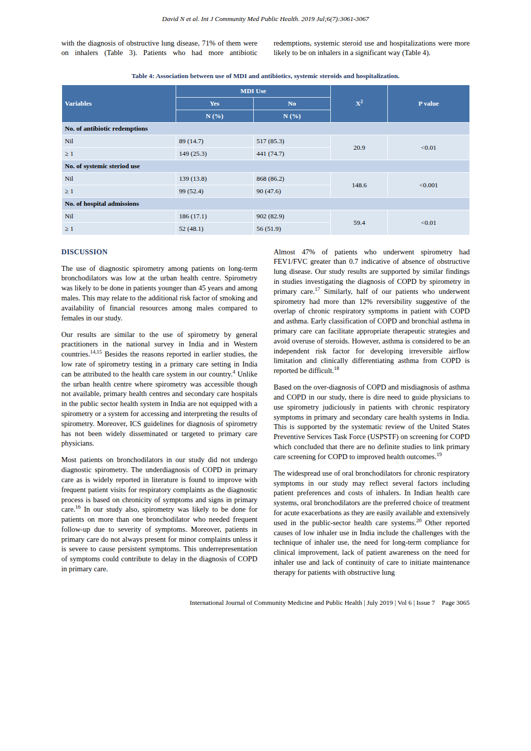David N et al. Int J Community Med Public Health. 2019 Jul;6(7):3061-3067
with the diagnosis of obstructive lung disease, 71% of them were on inhalers (Table 3). Patients who had more antibiotic redemptions, systemic steroid use and hospitalizations were more likely to be on inhalers in a significant way (Table 4).
Table 4: Association between use of MDI and antibiotics, systemic steroids and hospitalization.
| Variables | MDI Use | X 2 | P value |
| --- | --- | --- | --- |
| Yes | No |
| N (%) | N (%) |
| No. of antibiotic redemptions |
| Nil | 89 (14.7) | 517 (85.3) | 20.9 | <0.01 |
| ≥ 1 | 149 (25.3) | 441 (74.7) |
| No. of systemic steriod use |
| Nil | 139 (13.8) | 868 (86.2) | 148.6 | <0.001 |
| ≥ 1 | 99 (52.4) | 90 (47.6) |
| No. of hospital admissions |
| Nil | 186 (17.1) | 902 (82.9) | 59.4 | <0.01 |
| ≥ 1 | 52 (48.1) | 56 (51.9) |
DISCUSSION
The use of diagnostic spirometry among patients on long-term bronchodilators was low at the urban health centre. Spirometry was likely to be done in patients younger than 45 years and among males. This may relate to the additional risk factor of smoking and availability of financial resources among males compared to females in our study.
Our results are similar to the use of spirometry by general practitioners in the national survey in India and in Western countries.14,15 Besides the reasons reported in earlier studies, the low rate of spirometry testing in a primary care setting in India can be attributed to the health care system in our country.4 Unlike the urban health centre where spirometry was accessible though not available, primary health centres and secondary care hospitals in the public sector health system in India are not equipped with a spirometry or a system for accessing and interpreting the results of spirometry. Moreover, ICS guidelines for diagnosis of spirometry has not been widely disseminated or targeted to primary care physicians.
Most patients on bronchodilators in our study did not undergo diagnostic spirometry. The underdiagnosis of COPD in primary care as is widely reported in literature is found to improve with frequent patient visits for respiratory complaints as the diagnostic process is based on chronicity of symptoms and signs in primary care.16 In our study also, spirometry was likely to be done for patients on more than one bronchodilator who needed frequent follow-up due to severity of symptoms. Moreover, patients in primary care do not always present for minor complaints unless it is severe to cause persistent symptoms. This underrepresentation of symptoms could contribute to delay in the diagnosis of COPD in primary care.
Almost 47% of patients who underwent spirometry had FEV1/FVC greater than 0.7 indicative of absence of obstructive lung disease. Our study results are supported by similar findings in studies investigating the diagnosis of COPD by spirometry in primary care.17 Similarly, half of our patients who underwent spirometry had more than 12% reversibility suggestive of the overlap of chronic respiratory symptoms in patient with COPD and asthma. Early classification of COPD and bronchial asthma in primary care can facilitate appropriate therapeutic strategies and avoid overuse of steroids. However, asthma is considered to be an independent risk factor for developing irreversible airflow limitation and clinically differentiating asthma from COPD is reported be difficult.18
Based on the over-diagnosis of COPD and misdiagnosis of asthma and COPD in our study, there is dire need to guide physicians to use spirometry judiciously in patients with chronic respiratory symptoms in primary and secondary care health systems in India. This is supported by the systematic review of the United States Preventive Services Task Force (USPSTF) on screening for COPD which concluded that there are no definite studies to link primary care screening for COPD to improved health outcomes.19
The widespread use of oral bronchodilators for chronic respiratory symptoms in our study may reflect several factors including patient preferences and costs of inhalers. In Indian health care systems, oral bronchodilators are the preferred choice of treatment for acute exacerbations as they are easily available and extensively used in the public-sector health care systems.20 Other reported causes of low inhaler use in India include the challenges with the technique of inhaler use, the need for long-term compliance for clinical improvement, lack of patient awareness on the need for inhaler use and lack of continuity of care to initiate maintenance therapy for patients with obstructive lung
International Journal of Community Medicine and Public Health | July 2019 | Vol 6 | Issue 7 Page 3065